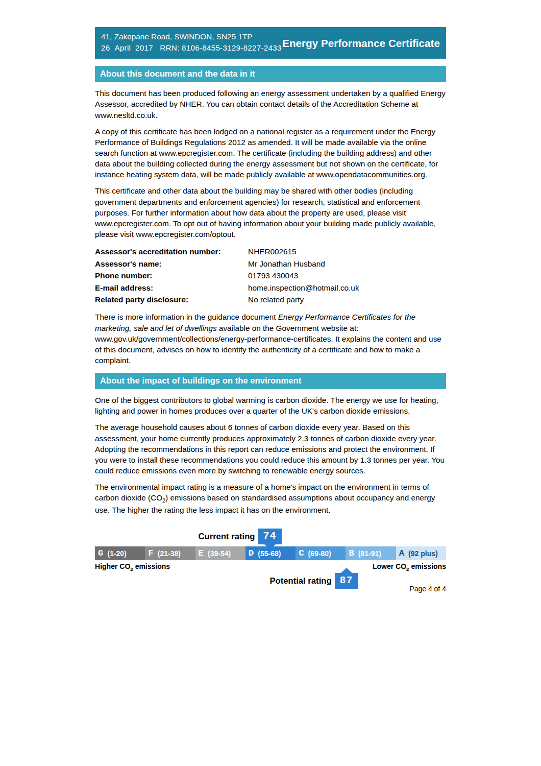41, Zakopane Road, SWINDON, SN25 1TP
26 April 2017 RRN: 8106-8455-3129-8227-2433
Energy Performance Certificate
About this document and the data in it
This document has been produced following an energy assessment undertaken by a qualified Energy Assessor, accredited by NHER. You can obtain contact details of the Accreditation Scheme at www.nesltd.co.uk.
A copy of this certificate has been lodged on a national register as a requirement under the Energy Performance of Buildings Regulations 2012 as amended. It will be made available via the online search function at www.epcregister.com. The certificate (including the building address) and other data about the building collected during the energy assessment but not shown on the certificate, for instance heating system data, will be made publicly available at www.opendatacommunities.org.
This certificate and other data about the building may be shared with other bodies (including government departments and enforcement agencies) for research, statistical and enforcement purposes. For further information about how data about the property are used, please visit www.epcregister.com. To opt out of having information about your building made publicly available, please visit www.epcregister.com/optout.
| Assessor's accreditation number: | NHER002615 |
| Assessor's name: | Mr Jonathan Husband |
| Phone number: | 01793 430043 |
| E-mail address: | home.inspection@hotmail.co.uk |
| Related party disclosure: | No related party |
There is more information in the guidance document Energy Performance Certificates for the marketing, sale and let of dwellings available on the Government website at:
www.gov.uk/government/collections/energy-performance-certificates. It explains the content and use of this document, advises on how to identify the authenticity of a certificate and how to make a complaint.
About the impact of buildings on the environment
One of the biggest contributors to global warming is carbon dioxide. The energy we use for heating, lighting and power in homes produces over a quarter of the UK's carbon dioxide emissions.
The average household causes about 6 tonnes of carbon dioxide every year. Based on this assessment, your home currently produces approximately 2.3 tonnes of carbon dioxide every year. Adopting the recommendations in this report can reduce emissions and protect the environment. If you were to install these recommendations you could reduce this amount by 1.3 tonnes per year. You could reduce emissions even more by switching to renewable energy sources.
The environmental impact rating is a measure of a home's impact on the environment in terms of carbon dioxide (CO2) emissions based on standardised assumptions about occupancy and energy use. The higher the rating the less impact it has on the environment.
Current rating 74
G(1-20)
F(21-38)
E(39-54)
D(55-68)
C(69-80)
B(81-91)
A(92 plus)
Higher CO2 emissions Lower CO2 emissions
Potential rating 87
Page 4 of 4